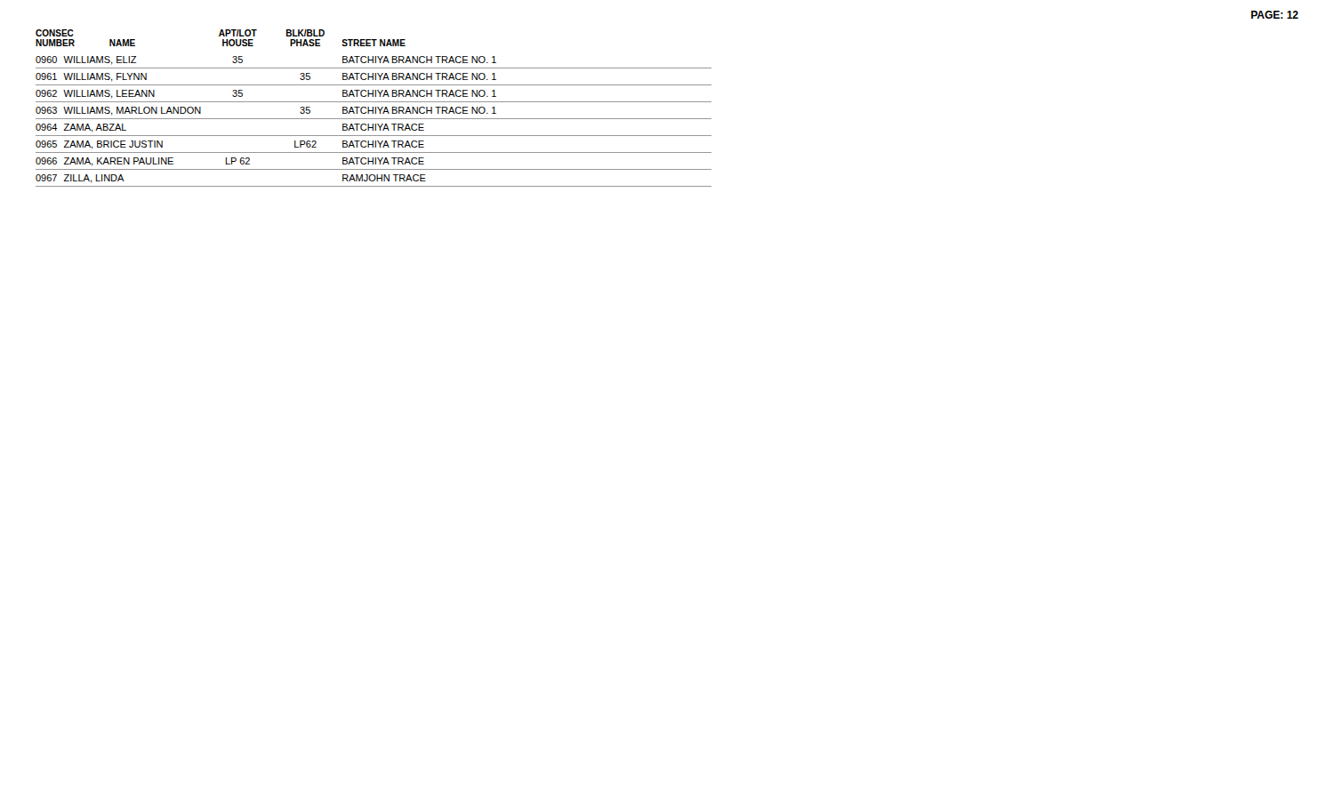PAGE: 12
| CONSEC NUMBER NAME | APT/LOT HOUSE | BLK/BLD PHASE | STREET NAME |
| --- | --- | --- | --- |
| 0960 WILLIAMS, ELIZ | 35 | | BATCHIYA BRANCH TRACE NO. 1 |
| 0961 WILLIAMS, FLYNN | | 35 | BATCHIYA BRANCH TRACE NO. 1 |
| 0962 WILLIAMS, LEEANN | 35 | | BATCHIYA BRANCH TRACE NO. 1 |
| 0963 WILLIAMS, MARLON LANDON | | 35 | BATCHIYA BRANCH TRACE NO. 1 |
| 0964 ZAMA, ABZAL | | | BATCHIYA TRACE |
| 0965 ZAMA, BRICE JUSTIN | | LP62 | BATCHIYA TRACE |
| 0966 ZAMA, KAREN PAULINE | LP 62 | | BATCHIYA TRACE |
| 0967 ZILLA, LINDA | | | RAMJOHN TRACE |